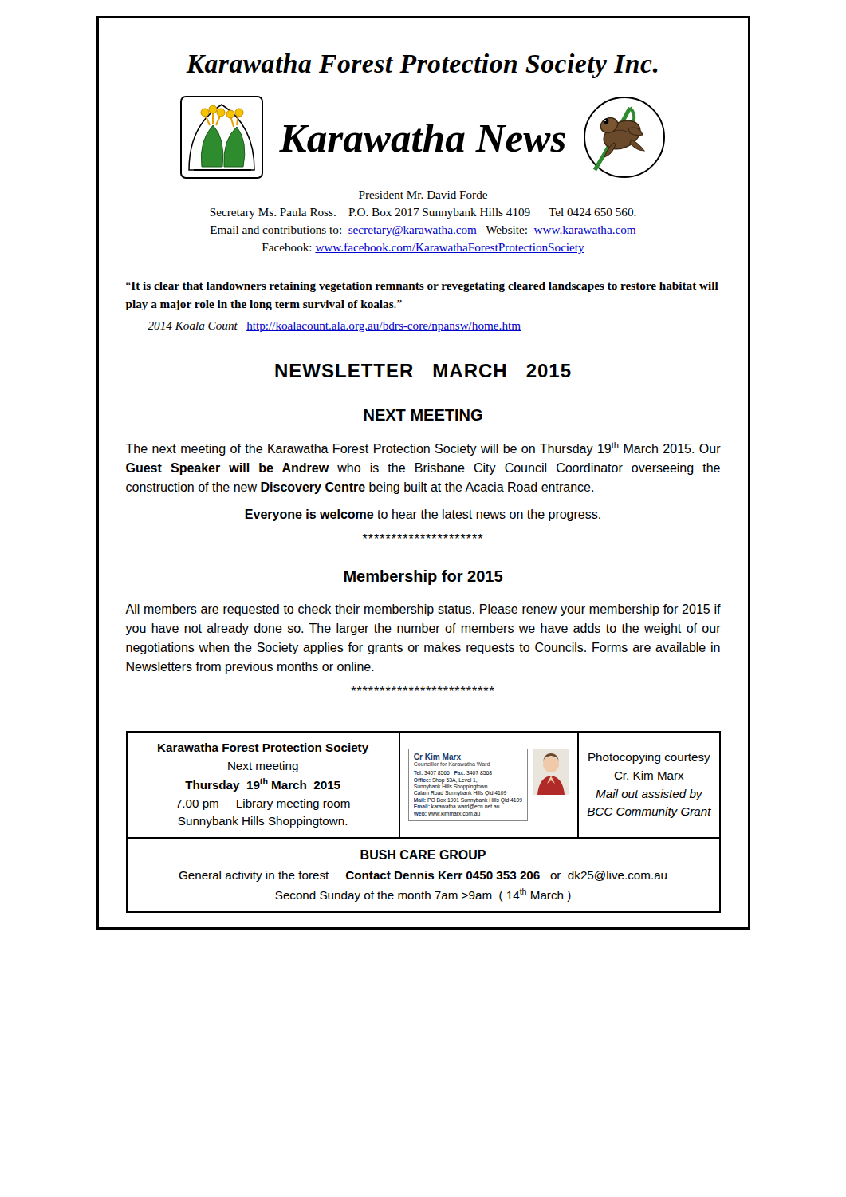Karawatha Forest Protection Society Inc.
Karawatha News
President Mr. David Forde
Secretary Ms. Paula Ross. P.O. Box 2017 Sunnybank Hills 4109 Tel 0424 650 560.
Email and contributions to: secretary@karawatha.com Website: www.karawatha.com
Facebook: www.facebook.com/KarawathaForestProtectionSociety
“It is clear that landowners retaining vegetation remnants or revegetating cleared landscapes to restore habitat will play a major role in the long term survival of koalas.”
2014 Koala Count http://koalacount.ala.org.au/bdrs-core/npansw/home.htm
NEWSLETTER MARCH 2015
NEXT MEETING
The next meeting of the Karawatha Forest Protection Society will be on Thursday 19th March 2015. Our Guest Speaker will be Andrew who is the Brisbane City Council Coordinator overseeing the construction of the new Discovery Centre being built at the Acacia Road entrance.
Everyone is welcome to hear the latest news on the progress.
*********************
Membership for 2015
All members are requested to check their membership status. Please renew your membership for 2015 if you have not already done so. The larger the number of members we have adds to the weight of our negotiations when the Society applies for grants or makes requests to Councils. Forms are available in Newsletters from previous months or online.
*************************
| Karawatha Forest Protection Society Next meeting Thursday 19 th March 2015 7.00 pm Library meeting room Sunnybank Hills Shoppingtown. | Cr Kim Marx Councillor for Karawatha Ward Tel: 3407 8566 Fax: 3407 8568 Office: Shop 53A, Level 1, Sunnybank Hills Shoppingtown Calam Road Sunnybank Hills Qld 4109 Mail: PO Box 1901 Sunnybank Hills Qld 4109 Email: karawatha.ward@ecn.net.au Web: www.kimmarx.com.au | Photocopying courtesy Cr. Kim Marx Mail out assisted by BCC Community Grant |
| BUSH CARE GROUP General activity in the forest Contact Dennis Kerr 0450 353 206 or dk25@live.com.au Second Sunday of the month 7am >9am ( 14 th March ) |